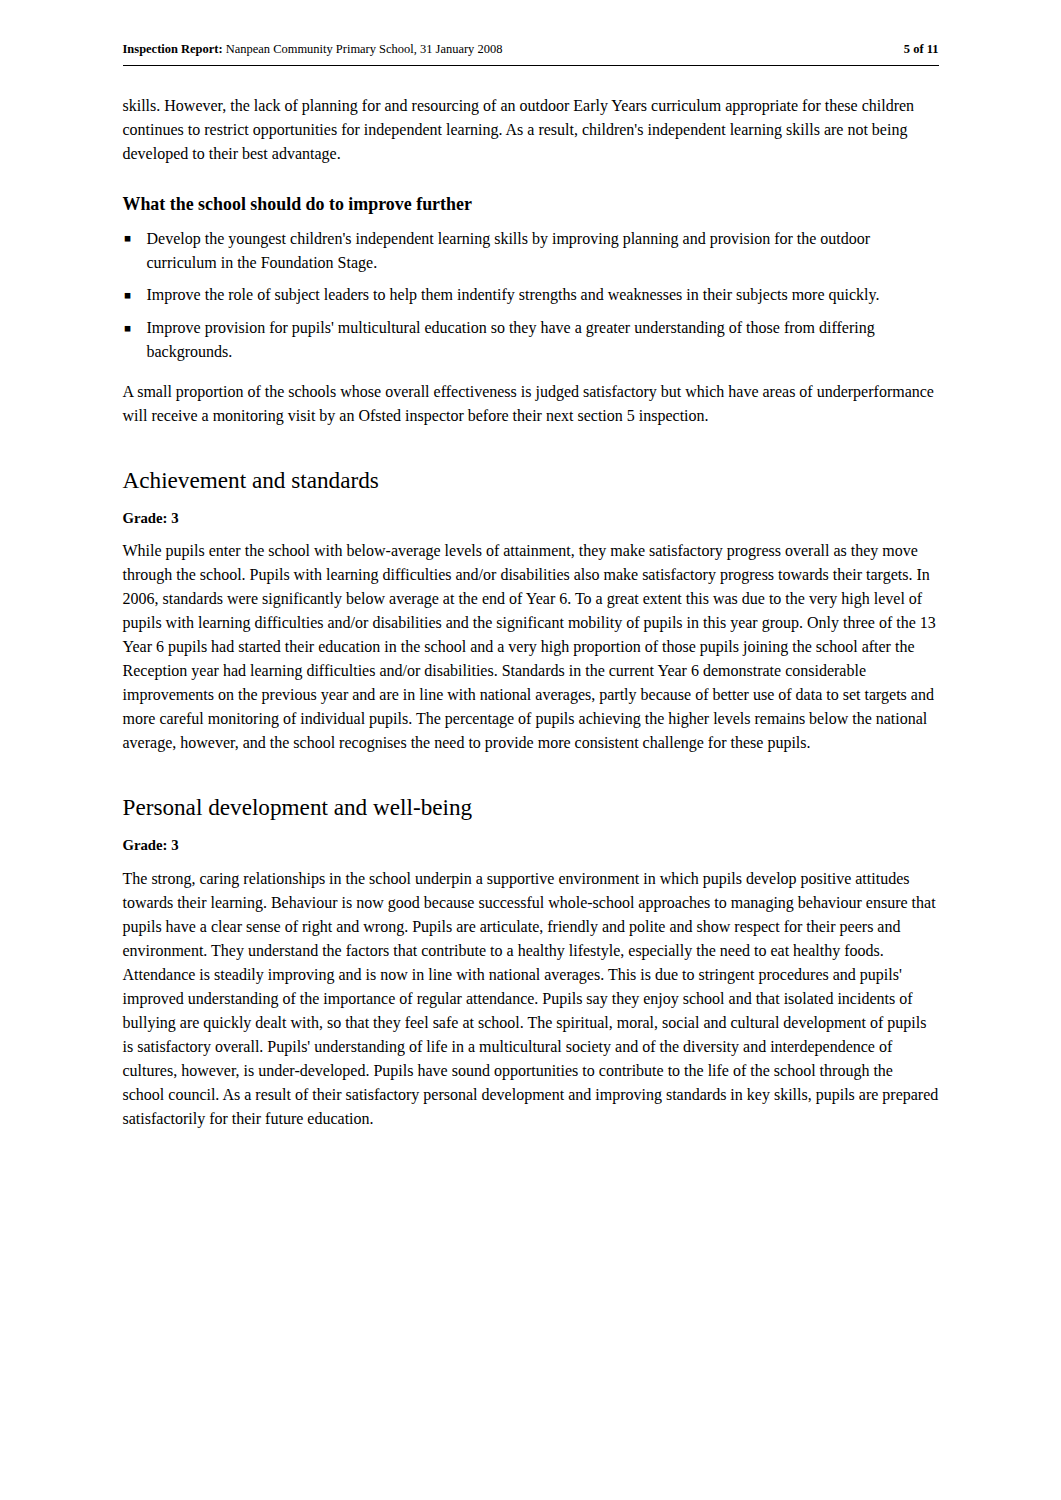Inspection Report: Nanpean Community Primary School, 31 January 2008 5 of 11
skills. However, the lack of planning for and resourcing of an outdoor Early Years curriculum appropriate for these children continues to restrict opportunities for independent learning. As a result, children's independent learning skills are not being developed to their best advantage.
What the school should do to improve further
Develop the youngest children's independent learning skills by improving planning and provision for the outdoor curriculum in the Foundation Stage.
Improve the role of subject leaders to help them indentify strengths and weaknesses in their subjects more quickly.
Improve provision for pupils' multicultural education so they have a greater understanding of those from differing backgrounds.
A small proportion of the schools whose overall effectiveness is judged satisfactory but which have areas of underperformance will receive a monitoring visit by an Ofsted inspector before their next section 5 inspection.
Achievement and standards
Grade: 3
While pupils enter the school with below-average levels of attainment, they make satisfactory progress overall as they move through the school. Pupils with learning difficulties and/or disabilities also make satisfactory progress towards their targets. In 2006, standards were significantly below average at the end of Year 6. To a great extent this was due to the very high level of pupils with learning difficulties and/or disabilities and the significant mobility of pupils in this year group. Only three of the 13 Year 6 pupils had started their education in the school and a very high proportion of those pupils joining the school after the Reception year had learning difficulties and/or disabilities. Standards in the current Year 6 demonstrate considerable improvements on the previous year and are in line with national averages, partly because of better use of data to set targets and more careful monitoring of individual pupils. The percentage of pupils achieving the higher levels remains below the national average, however, and the school recognises the need to provide more consistent challenge for these pupils.
Personal development and well-being
Grade: 3
The strong, caring relationships in the school underpin a supportive environment in which pupils develop positive attitudes towards their learning. Behaviour is now good because successful whole-school approaches to managing behaviour ensure that pupils have a clear sense of right and wrong. Pupils are articulate, friendly and polite and show respect for their peers and environment. They understand the factors that contribute to a healthy lifestyle, especially the need to eat healthy foods. Attendance is steadily improving and is now in line with national averages. This is due to stringent procedures and pupils' improved understanding of the importance of regular attendance. Pupils say they enjoy school and that isolated incidents of bullying are quickly dealt with, so that they feel safe at school. The spiritual, moral, social and cultural development of pupils is satisfactory overall. Pupils' understanding of life in a multicultural society and of the diversity and interdependence of cultures, however, is under-developed. Pupils have sound opportunities to contribute to the life of the school through the school council. As a result of their satisfactory personal development and improving standards in key skills, pupils are prepared satisfactorily for their future education.